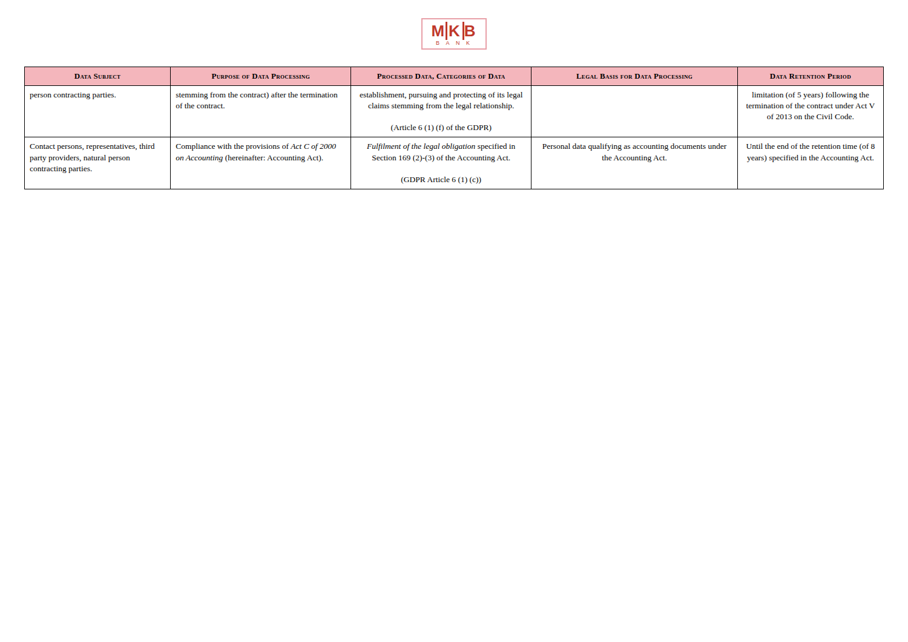MKB
B A N K
| Data Subject | Purpose of Data Processing | Processed Data, Categories of Data | Legal Basis for Data Processing | Data Retention Period |
| --- | --- | --- | --- | --- |
| person contracting parties. | stemming from the contract) after the termination of the contract. | establishment, pursuing and protecting of its legal claims stemming from the legal relationship. (Article 6 (1) (f) of the GDPR) | | limitation (of 5 years) following the termination of the contract under Act V of 2013 on the Civil Code. |
| Contact persons, representatives, third party providers, natural person contracting parties. | Compliance with the provisions of Act C of 2000 on Accounting (hereinafter: Accounting Act). | Fulfilment of the legal obligation specified in Section 169 (2)-(3) of the Accounting Act. (GDPR Article 6 (1) (c)) | Personal data qualifying as accounting documents under the Accounting Act. | Until the end of the retention time (of 8 years) specified in the Accounting Act. |